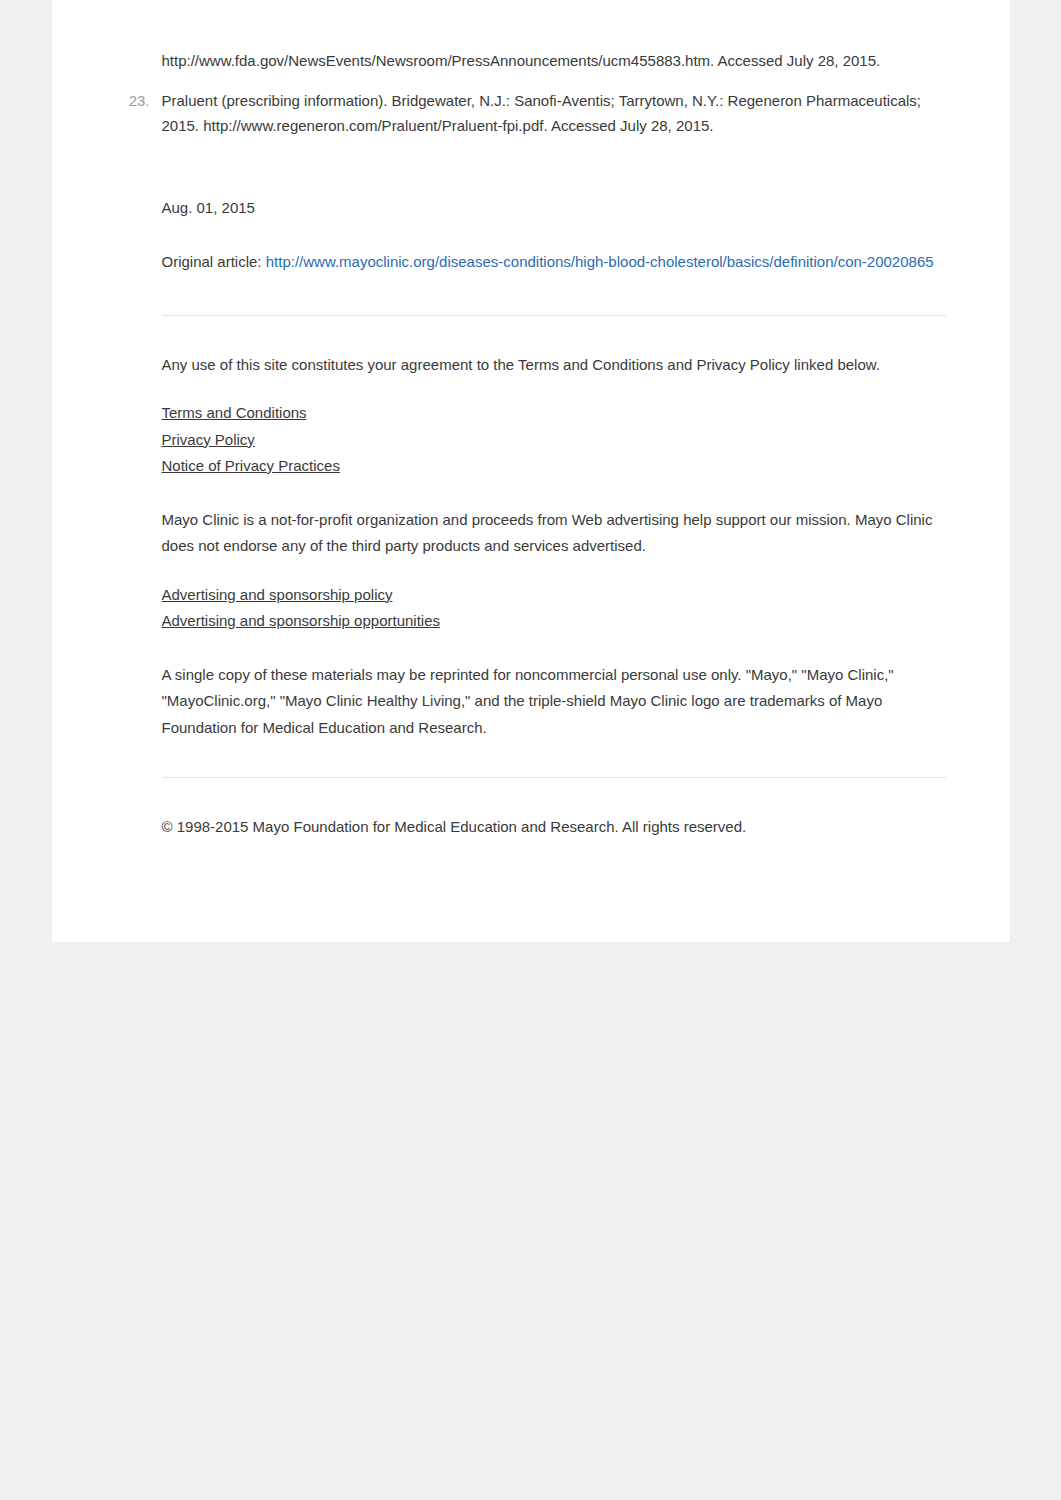http://www.fda.gov/NewsEvents/Newsroom/PressAnnouncements/ucm455883.htm. Accessed July 28, 2015.
23. Praluent (prescribing information). Bridgewater, N.J.: Sanofi-Aventis; Tarrytown, N.Y.: Regeneron Pharmaceuticals; 2015. http://www.regeneron.com/Praluent/Praluent-fpi.pdf. Accessed July 28, 2015.
Aug. 01, 2015
Original article: http://www.mayoclinic.org/diseases-conditions/high-blood-cholesterol/basics/definition/con-20020865
Any use of this site constitutes your agreement to the Terms and Conditions and Privacy Policy linked below.
Terms and Conditions Privacy Policy Notice of Privacy Practices
Mayo Clinic is a not-for-profit organization and proceeds from Web advertising help support our mission. Mayo Clinic does not endorse any of the third party products and services advertised.
Advertising and sponsorship policy Advertising and sponsorship opportunities
A single copy of these materials may be reprinted for noncommercial personal use only. "Mayo," "Mayo Clinic," "MayoClinic.org," "Mayo Clinic Healthy Living," and the triple-shield Mayo Clinic logo are trademarks of Mayo Foundation for Medical Education and Research.
© 1998-2015 Mayo Foundation for Medical Education and Research. All rights reserved.